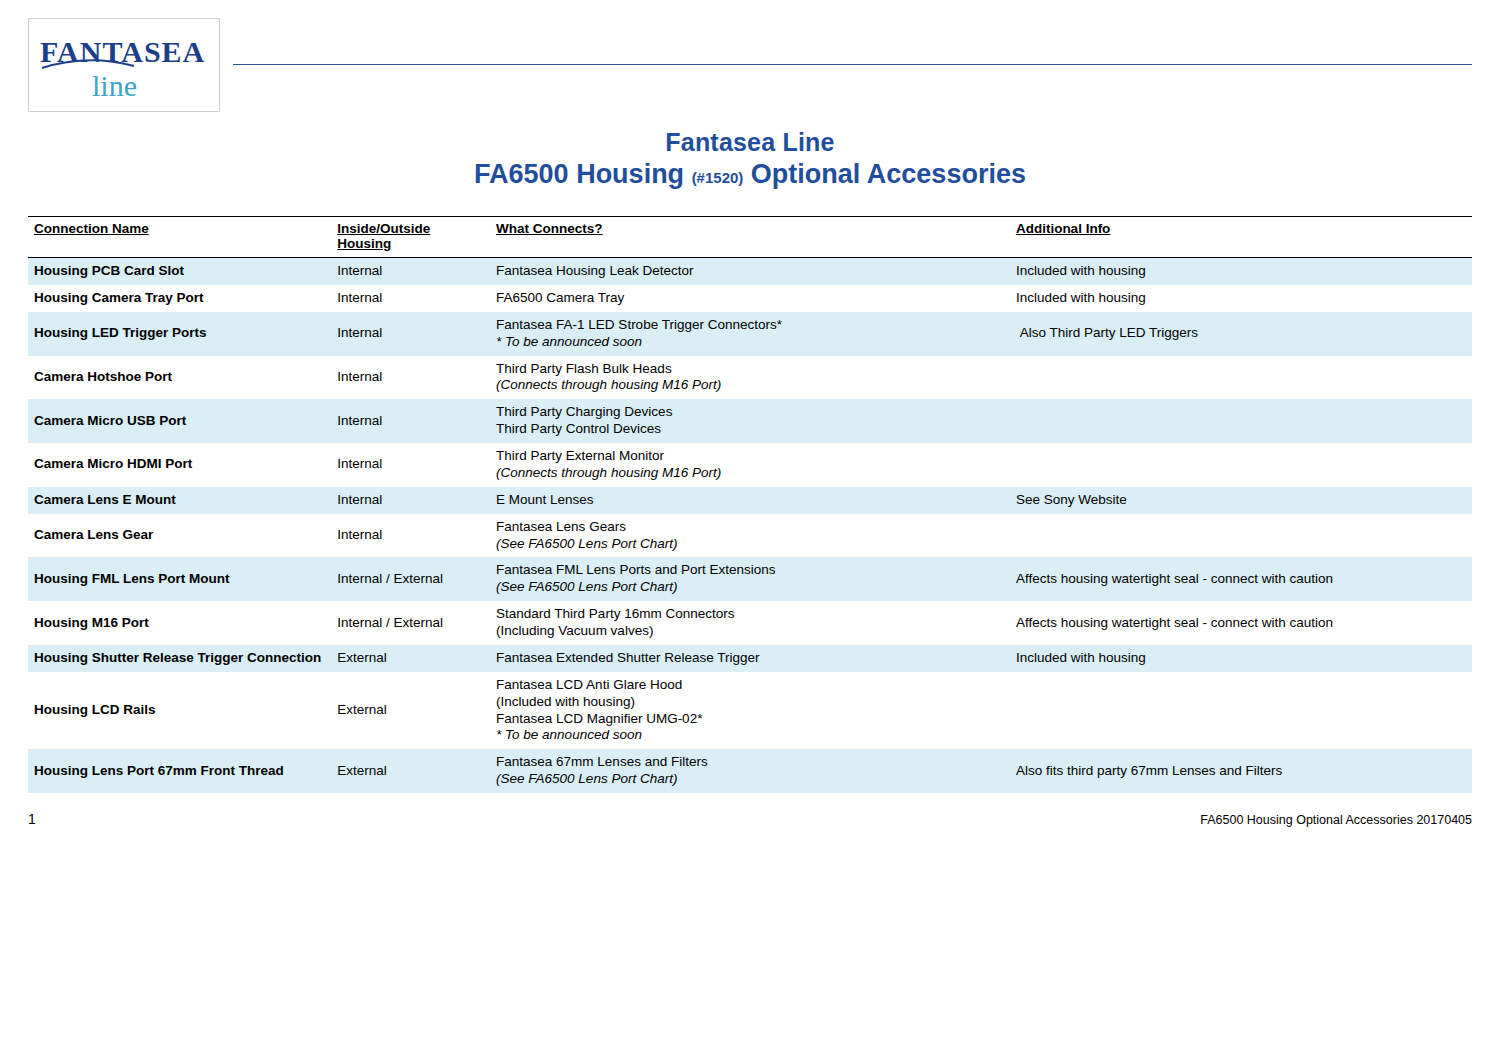FANTASEA line
Fantasea Line
FA6500 Housing (#1520) Optional Accessories
| Connection Name | Inside/Outside Housing | What Connects? | Additional Info |
| --- | --- | --- | --- |
| Housing PCB Card Slot | Internal | Fantasea Housing Leak Detector | Included with housing |
| Housing Camera Tray Port | Internal | FA6500 Camera Tray | Included with housing |
| Housing LED Trigger Ports | Internal | Fantasea FA-1 LED Strobe Trigger Connectors* * To be announced soon | Also Third Party LED Triggers |
| Camera Hotshoe Port | Internal | Third Party Flash Bulk Heads (Connects through housing M16 Port) | |
| Camera Micro USB Port | Internal | Third Party Charging Devices Third Party Control Devices | |
| Camera Micro HDMI Port | Internal | Third Party External Monitor (Connects through housing M16 Port) | |
| Camera Lens E Mount | Internal | E Mount Lenses | See Sony Website |
| Camera Lens Gear | Internal | Fantasea Lens Gears (See FA6500 Lens Port Chart) | |
| Housing FML Lens Port Mount | Internal / External | Fantasea FML Lens Ports and Port Extensions (See FA6500 Lens Port Chart) | Affects housing watertight seal - connect with caution |
| Housing M16 Port | Internal / External | Standard Third Party 16mm Connectors (Including Vacuum valves) | Affects housing watertight seal - connect with caution |
| Housing Shutter Release Trigger Connection | External | Fantasea Extended Shutter Release Trigger | Included with housing |
| Housing LCD Rails | External | Fantasea LCD Anti Glare Hood (Included with housing) Fantasea LCD Magnifier UMG-02* * To be announced soon | |
| Housing Lens Port 67mm Front Thread | External | Fantasea 67mm Lenses and Filters (See FA6500 Lens Port Chart) | Also fits third party 67mm Lenses and Filters |
1
FA6500 Housing Optional Accessories 20170405